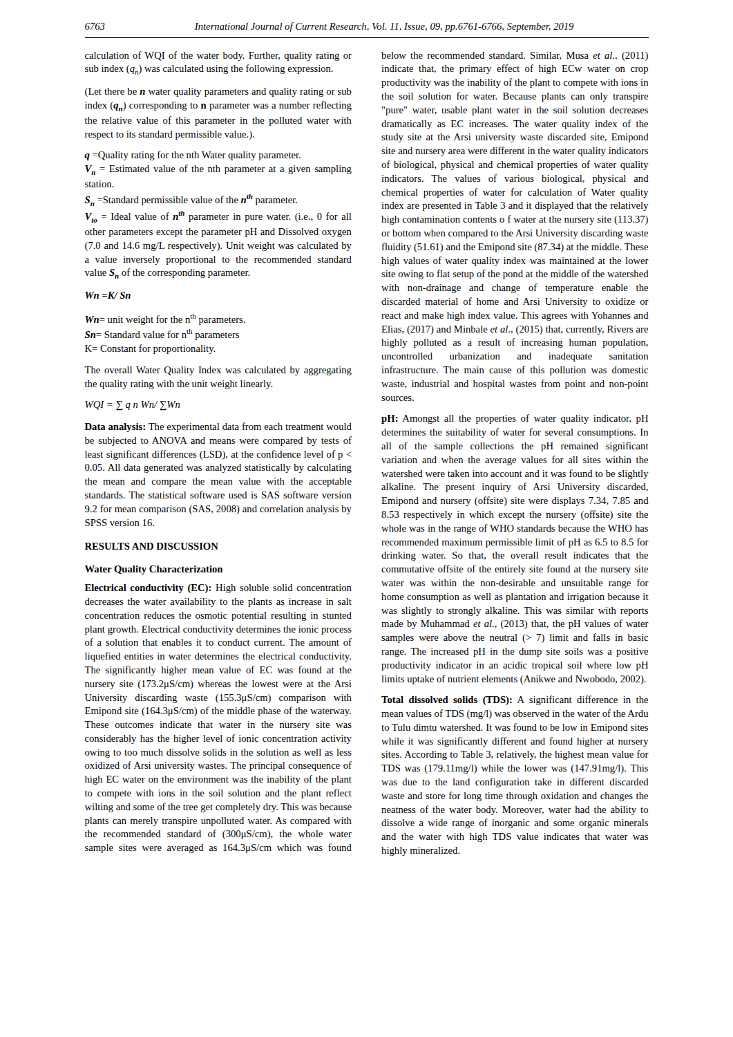6763 International Journal of Current Research, Vol. 11, Issue, 09, pp.6761-6766, September, 2019
calculation of WQI of the water body. Further, quality rating or sub index (qn) was calculated using the following expression.
(Let there be n water quality parameters and quality rating or sub index (qn) corresponding to n parameter was a number reflecting the relative value of this parameter in the polluted water with respect to its standard permissible value.).
q =Quality rating for the nth Water quality parameter.
Vn = Estimated value of the nth parameter at a given sampling station.
Sn =Standard permissible value of the nth parameter.
Vio = Ideal value of nth parameter in pure water. (i.e., 0 for all other parameters except the parameter pH and Dissolved oxygen (7.0 and 14.6 mg/L respectively). Unit weight was calculated by a value inversely proportional to the recommended standard value Sn of the corresponding parameter.
Wn =K/ Sn
Wn= unit weight for the nth parameters.
Sn= Standard value for nth parameters
K= Constant for proportionality.
The overall Water Quality Index was calculated by aggregating the quality rating with the unit weight linearly.
WQI = ∑ q n Wn/ ∑Wn
Data analysis: The experimental data from each treatment would be subjected to ANOVA and means were compared by tests of least significant differences (LSD), at the confidence level of p < 0.05. All data generated was analyzed statistically by calculating the mean and compare the mean value with the acceptable standards. The statistical software used is SAS software version 9.2 for mean comparison (SAS, 2008) and correlation analysis by SPSS version 16.
RESULTS AND DISCUSSION
Water Quality Characterization
Electrical conductivity (EC): High soluble solid concentration decreases the water availability to the plants as increase in salt concentration reduces the osmotic potential resulting in stunted plant growth. Electrical conductivity determines the ionic process of a solution that enables it to conduct current. The amount of liquefied entities in water determines the electrical conductivity. The significantly higher mean value of EC was found at the nursery site (173.2μS/cm) whereas the lowest were at the Arsi University discarding waste (155.3μS/cm) comparison with Emipond site (164.3μS/cm) of the middle phase of the waterway. These outcomes indicate that water in the nursery site was considerably has the higher level of ionic concentration activity owing to too much dissolve solids in the solution as well as less oxidized of Arsi university wastes. The principal consequence of high EC water on the environment was the inability of the plant to compete with ions in the soil solution and the plant reflect wilting and some of the tree get completely dry. This was because plants can merely transpire unpolluted water. As compared with the recommended standard of (300μS/cm), the whole water sample sites were averaged as 164.3μS/cm which was found below the recommended standard. Similar, Musa et al., (2011) indicate that, the primary effect of high ECw water on crop productivity was the inability of the plant to compete with ions in the soil solution for water. Because plants can only transpire "pure" water, usable plant water in the soil solution decreases dramatically as EC increases. The water quality index of the study site at the Arsi university waste discarded site, Emipond site and nursery area were different in the water quality indicators of biological, physical and chemical properties of water quality indicators. The values of various biological, physical and chemical properties of water for calculation of Water quality index are presented in Table 3 and it displayed that the relatively high contamination contents o f water at the nursery site (113.37) or bottom when compared to the Arsi University discarding waste fluidity (51.61) and the Emipond site (87.34) at the middle. These high values of water quality index was maintained at the lower site owing to flat setup of the pond at the middle of the watershed with non-drainage and change of temperature enable the discarded material of home and Arsi University to oxidize or react and make high index value. This agrees with Yohannes and Elias, (2017) and Minbale et al., (2015) that, currently, Rivers are highly polluted as a result of increasing human population, uncontrolled urbanization and inadequate sanitation infrastructure. The main cause of this pollution was domestic waste, industrial and hospital wastes from point and non-point sources.
pH: Amongst all the properties of water quality indicator, pH determines the suitability of water for several consumptions. In all of the sample collections the pH remained significant variation and when the average values for all sites within the watershed were taken into account and it was found to be slightly alkaline. The present inquiry of Arsi University discarded, Emipond and nursery (offsite) site were displays 7.34, 7.85 and 8.53 respectively in which except the nursery (offsite) site the whole was in the range of WHO standards because the WHO has recommended maximum permissible limit of pH as 6.5 to 8.5 for drinking water. So that, the overall result indicates that the commutative offsite of the entirely site found at the nursery site water was within the non-desirable and unsuitable range for home consumption as well as plantation and irrigation because it was slightly to strongly alkaline. This was similar with reports made by Muhammad et al., (2013) that, the pH values of water samples were above the neutral (> 7) limit and falls in basic range. The increased pH in the dump site soils was a positive productivity indicator in an acidic tropical soil where low pH limits uptake of nutrient elements (Anikwe and Nwobodo, 2002).
Total dissolved solids (TDS): A significant difference in the mean values of TDS (mg/l) was observed in the water of the Ardu to Tulu dimtu watershed. It was found to be low in Emipond sites while it was significantly different and found higher at nursery sites. According to Table 3, relatively, the highest mean value for TDS was (179.11mg/l) while the lower was (147.91mg/l). This was due to the land configuration take in different discarded waste and store for long time through oxidation and changes the neatness of the water body. Moreover, water had the ability to dissolve a wide range of inorganic and some organic minerals and the water with high TDS value indicates that water was highly mineralized.